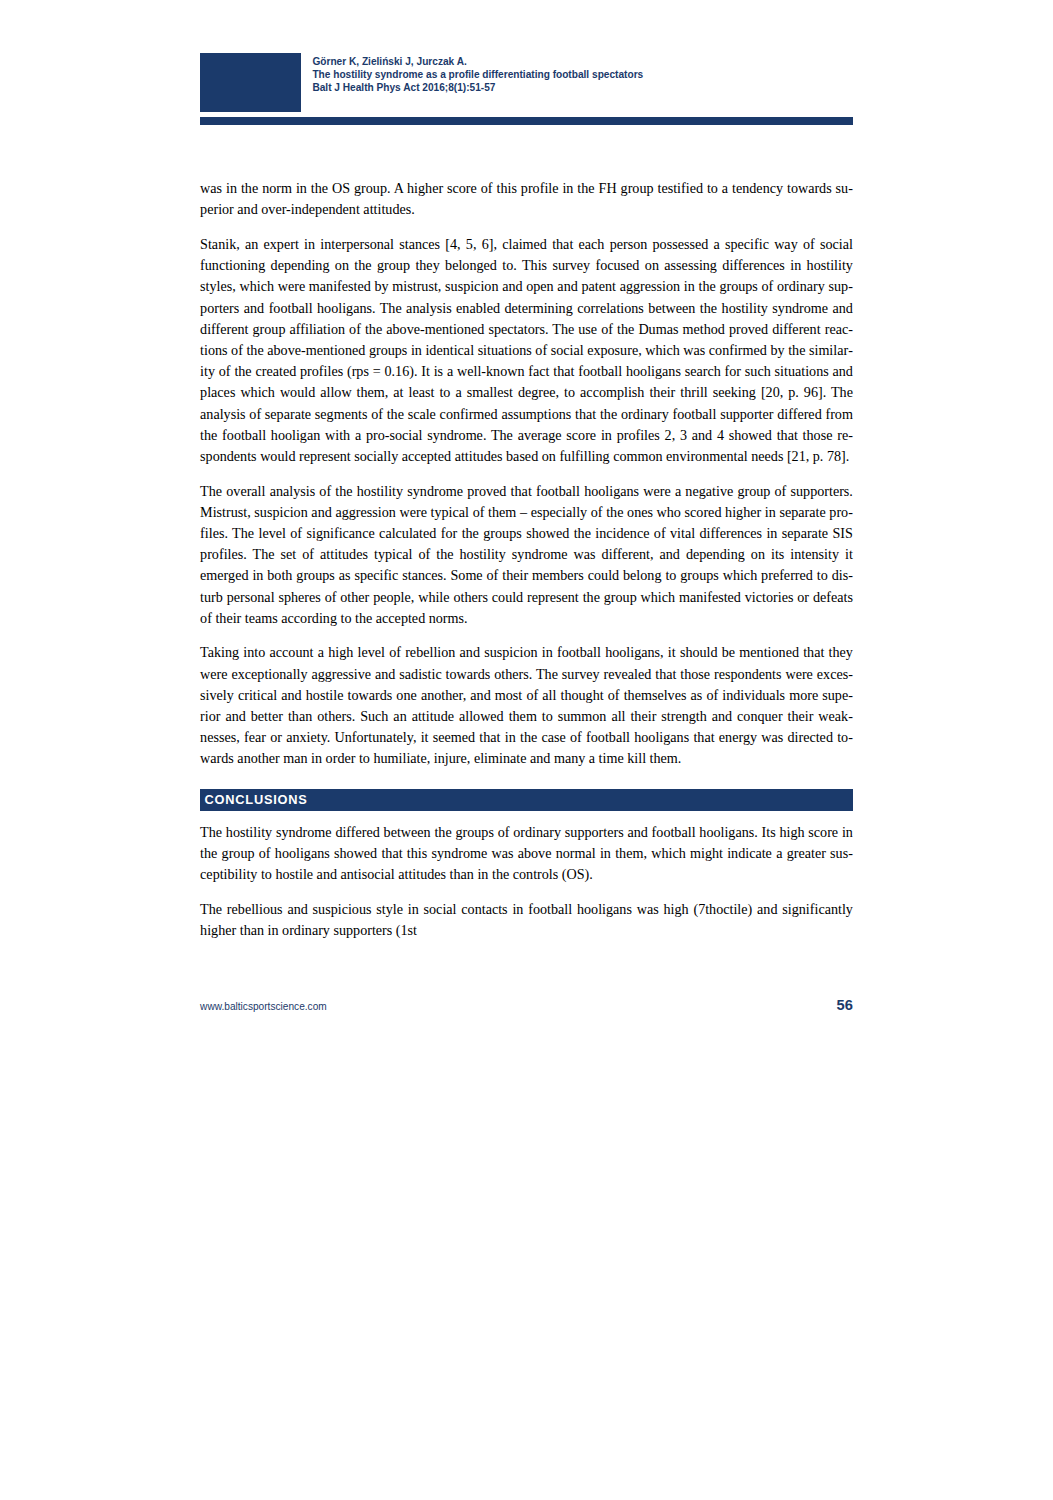Görner K, Zieliński J, Jurczak A.
The hostility syndrome as a profile differentiating football spectators
Balt J Health Phys Act 2016;8(1):51-57
was in the norm in the OS group. A higher score of this profile in the FH group testified to a tendency towards superior and over-independent attitudes.
Stanik, an expert in interpersonal stances [4, 5, 6], claimed that each person possessed a specific way of social functioning depending on the group they belonged to. This survey focused on assessing differences in hostility styles, which were manifested by mistrust, suspicion and open and patent aggression in the groups of ordinary supporters and football hooligans. The analysis enabled determining correlations between the hostility syndrome and different group affiliation of the above-mentioned spectators. The use of the Dumas method proved different reactions of the above-mentioned groups in identical situations of social exposure, which was confirmed by the similarity of the created profiles (rps = 0.16). It is a well-known fact that football hooligans search for such situations and places which would allow them, at least to a smallest degree, to accomplish their thrill seeking [20, p. 96]. The analysis of separate segments of the scale confirmed assumptions that the ordinary football supporter differed from the football hooligan with a pro-social syndrome. The average score in profiles 2, 3 and 4 showed that those respondents would represent socially accepted attitudes based on fulfilling common environmental needs [21, p. 78].
The overall analysis of the hostility syndrome proved that football hooligans were a negative group of supporters. Mistrust, suspicion and aggression were typical of them – especially of the ones who scored higher in separate profiles. The level of significance calculated for the groups showed the incidence of vital differences in separate SIS profiles. The set of attitudes typical of the hostility syndrome was different, and depending on its intensity it emerged in both groups as specific stances. Some of their members could belong to groups which preferred to disturb personal spheres of other people, while others could represent the group which manifested victories or defeats of their teams according to the accepted norms.
Taking into account a high level of rebellion and suspicion in football hooligans, it should be mentioned that they were exceptionally aggressive and sadistic towards others. The survey revealed that those respondents were excessively critical and hostile towards one another, and most of all thought of themselves as of individuals more superior and better than others. Such an attitude allowed them to summon all their strength and conquer their weaknesses, fear or anxiety. Unfortunately, it seemed that in the case of football hooligans that energy was directed towards another man in order to humiliate, injure, eliminate and many a time kill them.
CONCLUSIONS
The hostility syndrome differed between the groups of ordinary supporters and football hooligans. Its high score in the group of hooligans showed that this syndrome was above normal in them, which might indicate a greater susceptibility to hostile and antisocial attitudes than in the controls (OS).
The rebellious and suspicious style in social contacts in football hooligans was high (7thoctile) and significantly higher than in ordinary supporters (1st
www.balticsportscience.com
56